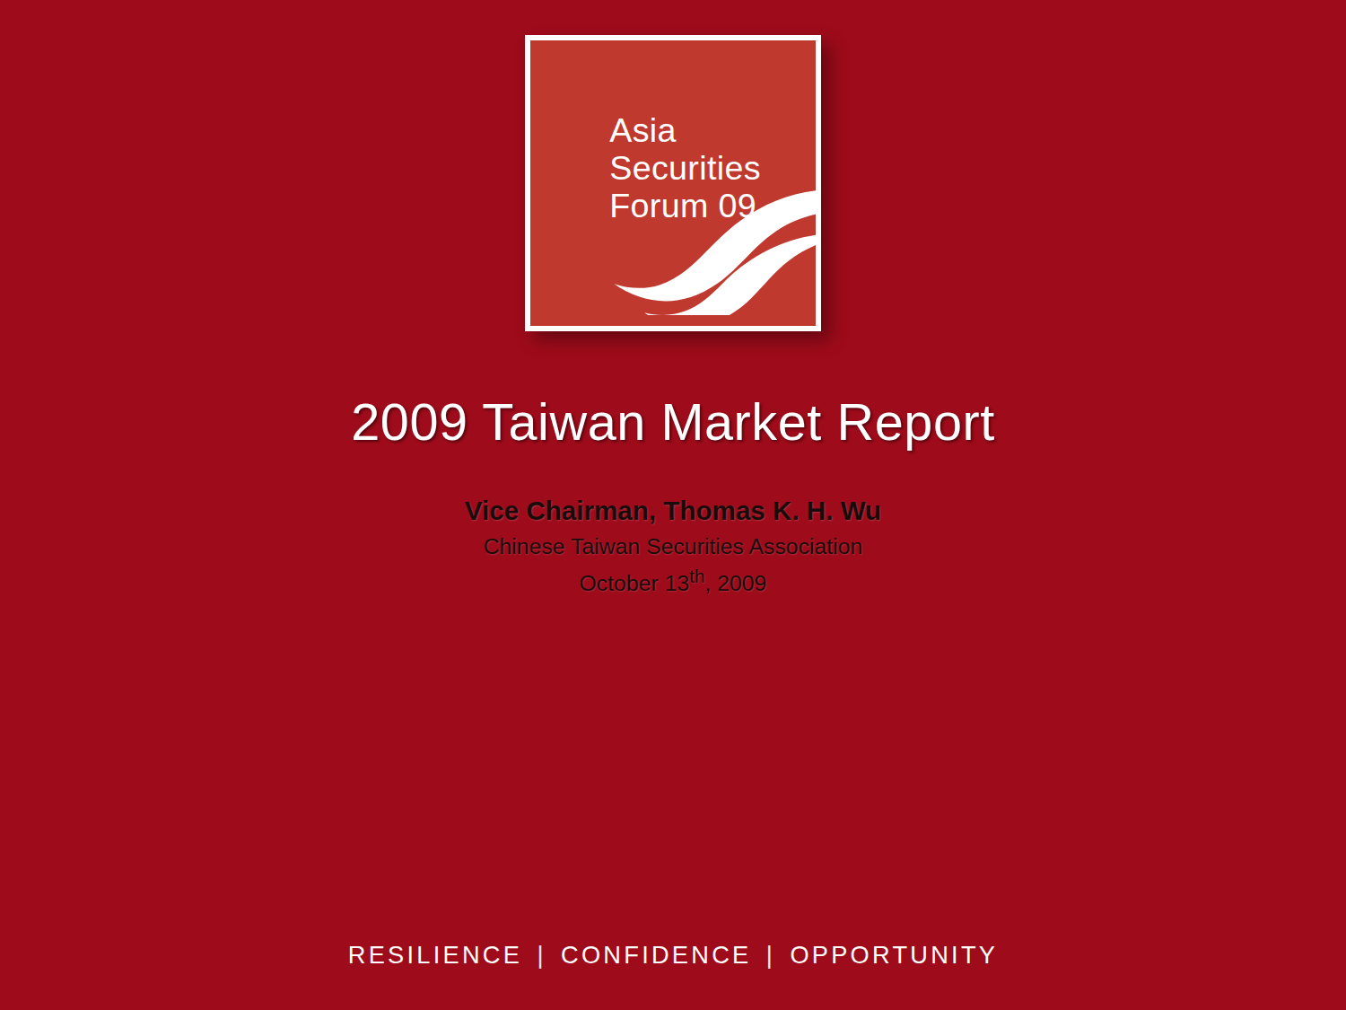Asia Securities Forum 09
2009 Taiwan Market Report
Vice Chairman, Thomas K. H. Wu Chinese Taiwan Securities Association October 13th, 2009
RESILIENCE| CONFIDENCE| OPPORTUNITY